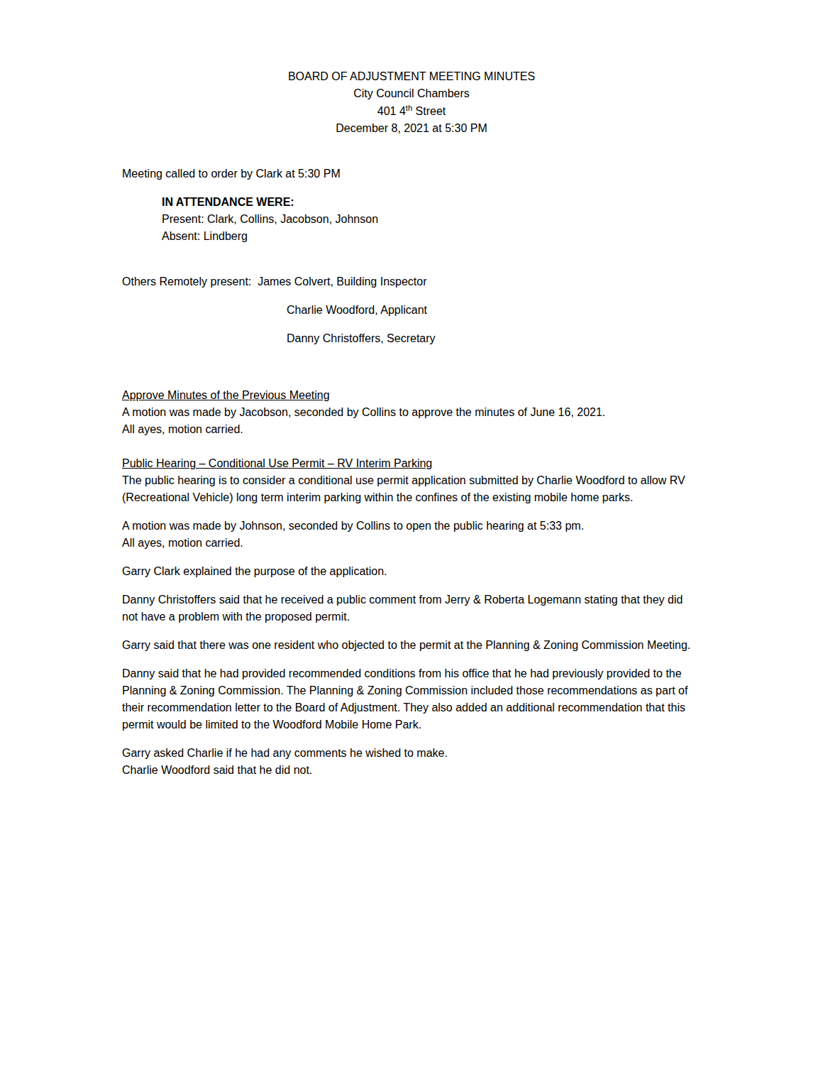BOARD OF ADJUSTMENT MEETING MINUTES
City Council Chambers
401 4th Street
December 8, 2021 at 5:30 PM
Meeting called to order by Clark at 5:30 PM
IN ATTENDANCE WERE:
Present: Clark, Collins, Jacobson, Johnson
Absent: Lindberg
Others Remotely present: James Colvert, Building Inspector
Charlie Woodford, Applicant
Danny Christoffers, Secretary
Approve Minutes of the Previous Meeting
A motion was made by Jacobson, seconded by Collins to approve the minutes of June 16, 2021.
All ayes, motion carried.
Public Hearing – Conditional Use Permit – RV Interim Parking
The public hearing is to consider a conditional use permit application submitted by Charlie Woodford to allow RV (Recreational Vehicle) long term interim parking within the confines of the existing mobile home parks.
A motion was made by Johnson, seconded by Collins to open the public hearing at 5:33 pm.
All ayes, motion carried.
Garry Clark explained the purpose of the application.
Danny Christoffers said that he received a public comment from Jerry & Roberta Logemann stating that they did not have a problem with the proposed permit.
Garry said that there was one resident who objected to the permit at the Planning & Zoning Commission Meeting.
Danny said that he had provided recommended conditions from his office that he had previously provided to the Planning & Zoning Commission. The Planning & Zoning Commission included those recommendations as part of their recommendation letter to the Board of Adjustment. They also added an additional recommendation that this permit would be limited to the Woodford Mobile Home Park.
Garry asked Charlie if he had any comments he wished to make.
Charlie Woodford said that he did not.